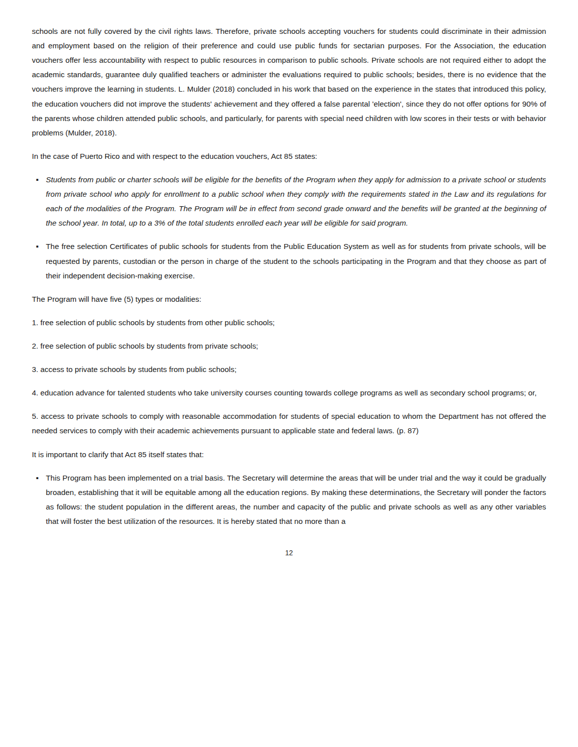schools are not fully covered by the civil rights laws. Therefore, private schools accepting vouchers for students could discriminate in their admission and employment based on the religion of their preference and could use public funds for sectarian purposes. For the Association, the education vouchers offer less accountability with respect to public resources in comparison to public schools. Private schools are not required either to adopt the academic standards, guarantee duly qualified teachers or administer the evaluations required to public schools; besides, there is no evidence that the vouchers improve the learning in students. L. Mulder (2018) concluded in his work that based on the experience in the states that introduced this policy, the education vouchers did not improve the students' achievement and they offered a false parental 'election', since they do not offer options for 90% of the parents whose children attended public schools, and particularly, for parents with special need children with low scores in their tests or with behavior problems (Mulder, 2018).
In the case of Puerto Rico and with respect to the education vouchers, Act 85 states:
Students from public or charter schools will be eligible for the benefits of the Program when they apply for admission to a private school or students from private school who apply for enrollment to a public school when they comply with the requirements stated in the Law and its regulations for each of the modalities of the Program. The Program will be in effect from second grade onward and the benefits will be granted at the beginning of the school year. In total, up to a 3% of the total students enrolled each year will be eligible for said program.
The free selection Certificates of public schools for students from the Public Education System as well as for students from private schools, will be requested by parents, custodian or the person in charge of the student to the schools participating in the Program and that they choose as part of their independent decision-making exercise.
The Program will have five (5) types or modalities:
1. free selection of public schools by students from other public schools;
2. free selection of public schools by students from private schools;
3. access to private schools by students from public schools;
4. education advance for talented students who take university courses counting towards college programs as well as secondary school programs; or,
5. access to private schools to comply with reasonable accommodation for students of special education to whom the Department has not offered the needed services to comply with their academic achievements pursuant to applicable state and federal laws. (p. 87)
It is important to clarify that Act 85 itself states that:
This Program has been implemented on a trial basis. The Secretary will determine the areas that will be under trial and the way it could be gradually broaden, establishing that it will be equitable among all the education regions. By making these determinations, the Secretary will ponder the factors as follows: the student population in the different areas, the number and capacity of the public and private schools as well as any other variables that will foster the best utilization of the resources. It is hereby stated that no more than a
12